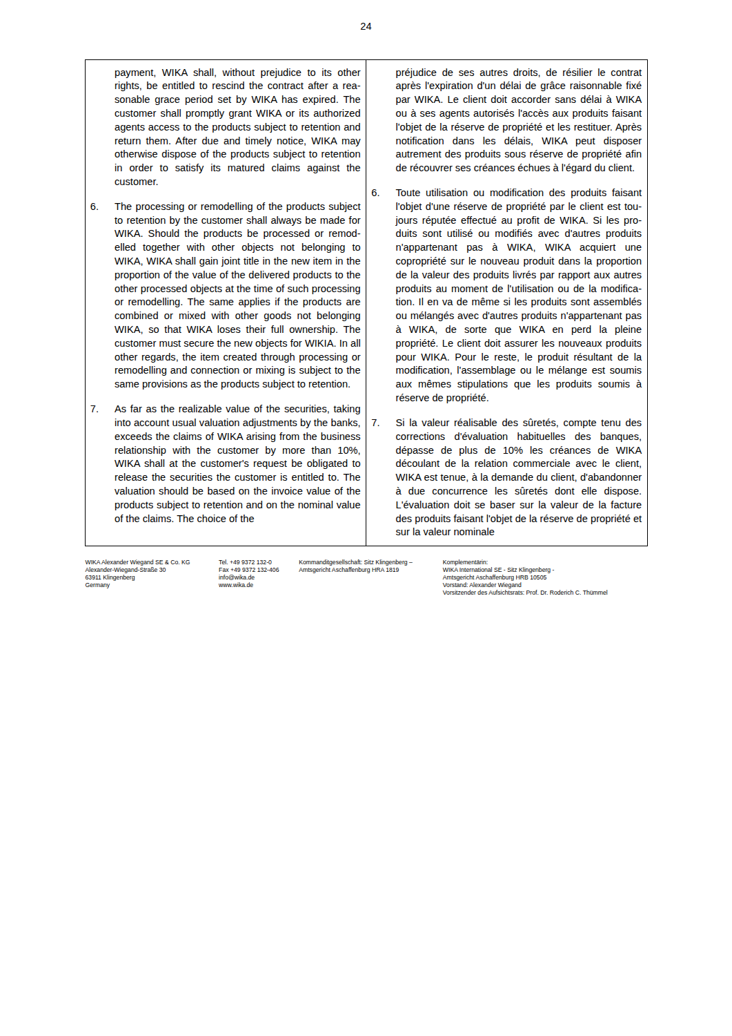24
| payment, WIKA shall, without prejudice to its other rights, be entitled to rescind the contract after a reasonable grace period set by WIKA has expired. The customer shall promptly grant WIKA or its authorized agents access to the products subject to retention and return them. After due and timely notice, WIKA may otherwise dispose of the products subject to retention in order to satisfy its matured claims against the customer. 6. The processing or remodelling of the products subject to retention by the customer shall always be made for WIKA. Should the products be processed or remodelled together with other objects not belonging to WIKA, WIKA shall gain joint title in the new item in the proportion of the value of the delivered products to the other processed objects at the time of such processing or remodelling. The same applies if the products are combined or mixed with other goods not belonging WIKA, so that WIKA loses their full ownership. The customer must secure the new objects for WIKIA. In all other regards, the item created through processing or remodelling and connection or mixing is subject to the same provisions as the products subject to retention. 7. As far as the realizable value of the securities, taking into account usual valuation adjustments by the banks, exceeds the claims of WIKA arising from the business relationship with the customer by more than 10%, WIKA shall at the customer's request be obligated to release the securities the customer is entitled to. The valuation should be based on the invoice value of the products subject to retention and on the nominal value of the claims. The choice of the | préjudice de ses autres droits, de résilier le contrat après l'expiration d'un délai de grâce raisonnable fixé par WIKA. Le client doit accorder sans délai à WIKA ou à ses agents autorisés l'accès aux produits faisant l'objet de la réserve de propriété et les restituer. Après notification dans les délais, WIKA peut disposer autrement des produits sous réserve de propriété afin de récouvrer ses créances échues à l'égard du client. 6. Toute utilisation ou modification des produits faisant l'objet d'une réserve de propriété par le client est toujours réputée effectué au profit de WIKA. Si les produits sont utilisé ou modifiés avec d'autres produits n'appartenant pas à WIKA, WIKA acquiert une copropriété sur le nouveau produit dans la proportion de la valeur des produits livrés par rapport aux autres produits au moment de l'utilisation ou de la modification. Il en va de même si les produits sont assemblés ou mélangés avec d'autres produits n'appartenant pas à WIKA, de sorte que WIKA en perd la pleine propriété. Le client doit assurer les nouveaux produits pour WIKA. Pour le reste, le produit résultant de la modification, l'assemblage ou le mélange est soumis aux mêmes stipulations que les produits soumis à réserve de propriété. 7. Si la valeur réalisable des sûretés, compte tenu des corrections d'évaluation habituelles des banques, dépasse de plus de 10% les créances de WIKA découlant de la relation commerciale avec le client, WIKA est tenue, à la demande du client, d'abandonner à due concurrence les sûretés dont elle dispose. L'évaluation doit se baser sur la valeur de la facture des produits faisant l'objet de la réserve de propriété et sur la valeur nominale |
| WIKA Alexander Wiegand SE & Co. KG Alexander-Wiegand-Straße 30 63911 Klingenberg Germany | Tel. +49 9372 132-0 Fax +49 9372 132-406 info@wika.de www.wika.de | Kommanditgesellschaft: Sitz Klingenberg – Amtsgericht Aschaffenburg HRA 1819 | Komplementärin: WIKA International SE - Sitz Klingenberg - Amtsgericht Aschaffenburg HRB 10505 Vorstand: Alexander Wiegand Vorsitzender des Aufsichtsrats: Prof. Dr. Roderich C. Thümmel |